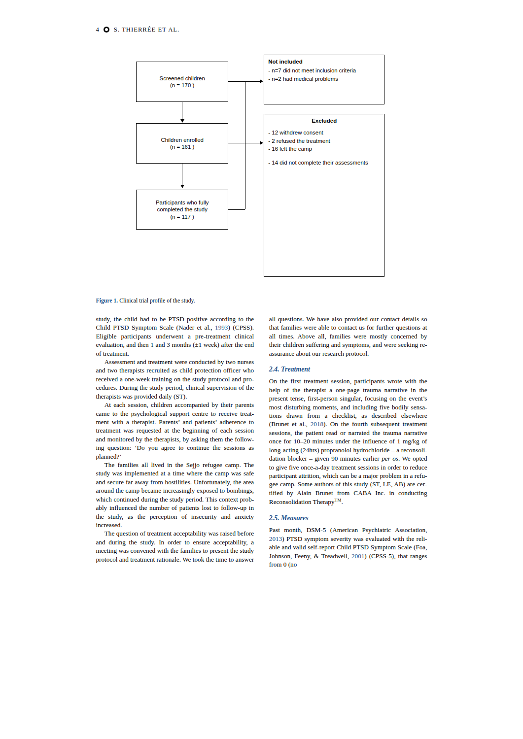4 S. THIERRÉE ET AL.
Screened children
(n = 170 )
Not included
- n=7 did not meet inclusion criteria
- n=2 had medical problems
Children enrolled
(n = 161 )
Excluded
- 12 withdrew consent
- 2 refused the treatment
- 16 left the camp
- 14 did not complete their assessments
Participants who fully
completed the study
(n = 117 )
Figure 1. Clinical trial profile of the study.
study, the child had to be PTSD positive according to the Child PTSD Symptom Scale (Nader et al., 1993) (CPSS). Eligible participants underwent a pre-treatment clinical evaluation, and then 1 and 3 months (±1 week) after the end of treatment.
Assessment and treatment were conducted by two nurses and two therapists recruited as child protection officer who received a one-week training on the study protocol and procedures. During the study period, clinical supervision of the therapists was provided daily (ST).
At each session, children accompanied by their parents came to the psychological support centre to receive treatment with a therapist. Parents’ and patients’ adherence to treatment was requested at the beginning of each session and monitored by the therapists, by asking them the following question: ‘Do you agree to continue the sessions as planned?’
The families all lived in the Sejjo refugee camp. The study was implemented at a time where the camp was safe and secure far away from hostilities. Unfortunately, the area around the camp became increasingly exposed to bombings, which continued during the study period. This context probably influenced the number of patients lost to follow-up in the study, as the perception of insecurity and anxiety increased.
The question of treatment acceptability was raised before and during the study. In order to ensure acceptability, a meeting was convened with the families to present the study protocol and treatment rationale. We took the time to answer all questions. We have also provided our contact details so that families were able to contact us for further questions at all times. Above all, families were mostly concerned by their children suffering and symptoms, and were seeking reassurance about our research protocol.
2.4. Treatment
On the first treatment session, participants wrote with the help of the therapist a one-page trauma narrative in the present tense, first-person singular, focusing on the event’s most disturbing moments, and including five bodily sensations drawn from a checklist, as described elsewhere (Brunet et al., 2018). On the fourth subsequent treatment sessions, the patient read or narrated the trauma narrative once for 10–20 minutes under the influence of 1 mg/kg of long-acting (24hrs) propranolol hydrochloride – a reconsolidation blocker – given 90 minutes earlier per os. We opted to give five once-a-day treatment sessions in order to reduce participant attrition, which can be a major problem in a refugee camp. Some authors of this study (ST, LE, AB) are certified by Alain Brunet from CABA Inc. in conducting Reconsolidation TherapyTM.
2.5. Measures
Past month, DSM-5 (American Psychiatric Association, 2013) PTSD symptom severity was evaluated with the reliable and valid self-report Child PTSD Symptom Scale (Foa, Johnson, Feeny, & Treadwell, 2001) (CPSS-5), that ranges from 0 (no